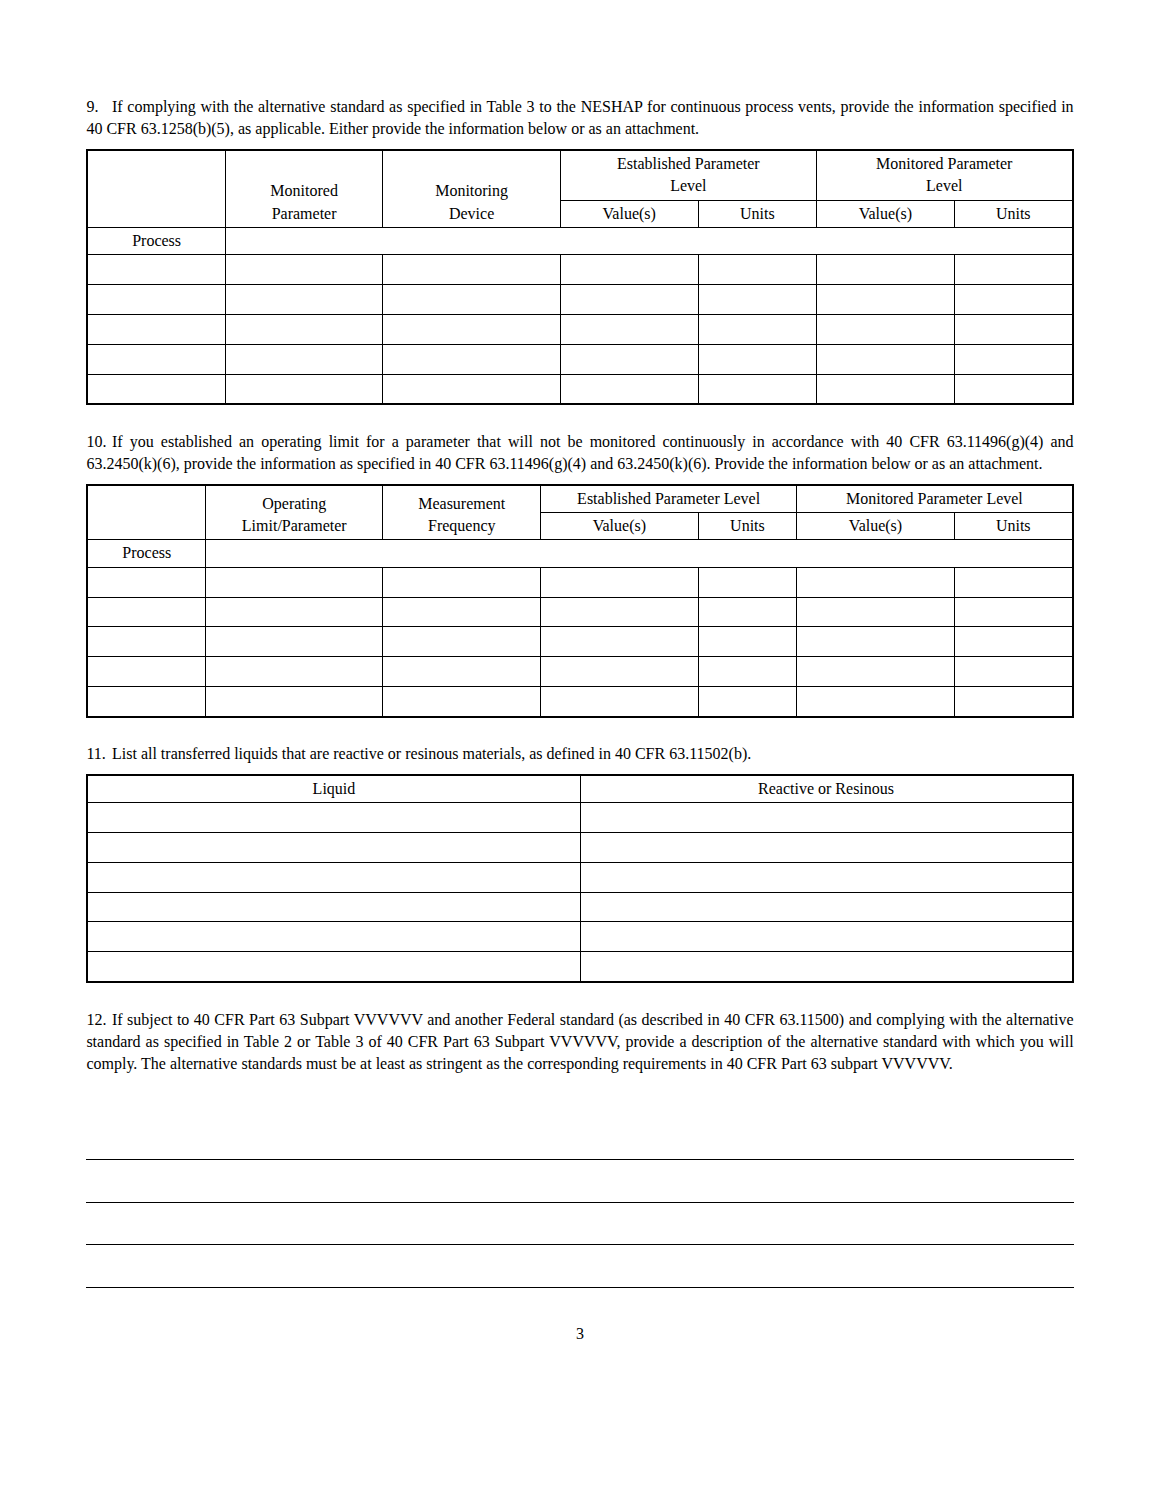9. If complying with the alternative standard as specified in Table 3 to the NESHAP for continuous process vents, provide the information specified in 40 CFR 63.1258(b)(5), as applicable. Either provide the information below or as an attachment.
| | Monitored Parameter | Monitoring Device | Established Parameter Level | Monitored Parameter Level |
| --- | --- | --- | --- | --- |
| Value(s) | Units | Value(s) | Units |
| Process | |
10. If you established an operating limit for a parameter that will not be monitored continuously in accordance with 40 CFR 63.11496(g)(4) and 63.2450(k)(6), provide the information as specified in 40 CFR 63.11496(g)(4) and 63.2450(k)(6). Provide the information below or as an attachment.
| | Operating Limit/Parameter | Measurement Frequency | Established Parameter Level | Monitored Parameter Level |
| --- | --- | --- | --- | --- |
| Value(s) | Units | Value(s) | Units |
| Process |
11. List all transferred liquids that are reactive or resinous materials, as defined in 40 CFR 63.11502(b).
| Liquid | Reactive or Resinous |
| --- | --- |
12. If subject to 40 CFR Part 63 Subpart VVVVVV and another Federal standard (as described in 40 CFR 63.11500) and complying with the alternative standard as specified in Table 2 or Table 3 of 40 CFR Part 63 Subpart VVVVVV, provide a description of the alternative standard with which you will comply. The alternative standards must be at least as stringent as the corresponding requirements in 40 CFR Part 63 subpart VVVVVV.
3